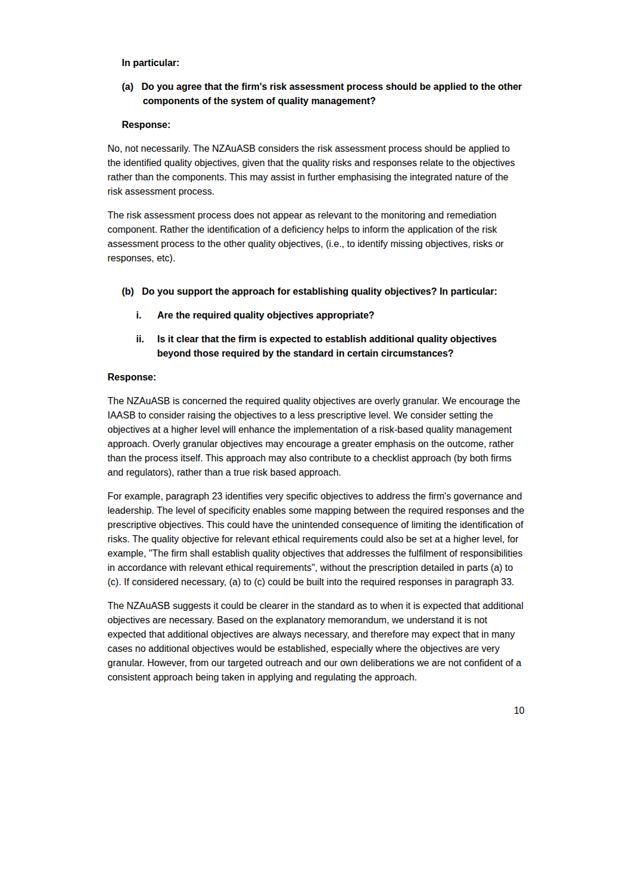In particular:
(a) Do you agree that the firm's risk assessment process should be applied to the other components of the system of quality management?
Response:
No, not necessarily. The NZAuASB considers the risk assessment process should be applied to the identified quality objectives, given that the quality risks and responses relate to the objectives rather than the components. This may assist in further emphasising the integrated nature of the risk assessment process.
The risk assessment process does not appear as relevant to the monitoring and remediation component. Rather the identification of a deficiency helps to inform the application of the risk assessment process to the other quality objectives, (i.e., to identify missing objectives, risks or responses, etc).
(b) Do you support the approach for establishing quality objectives? In particular:
i. Are the required quality objectives appropriate?
ii. Is it clear that the firm is expected to establish additional quality objectives beyond those required by the standard in certain circumstances?
Response:
The NZAuASB is concerned the required quality objectives are overly granular. We encourage the IAASB to consider raising the objectives to a less prescriptive level. We consider setting the objectives at a higher level will enhance the implementation of a risk-based quality management approach. Overly granular objectives may encourage a greater emphasis on the outcome, rather than the process itself. This approach may also contribute to a checklist approach (by both firms and regulators), rather than a true risk based approach.
For example, paragraph 23 identifies very specific objectives to address the firm's governance and leadership. The level of specificity enables some mapping between the required responses and the prescriptive objectives. This could have the unintended consequence of limiting the identification of risks. The quality objective for relevant ethical requirements could also be set at a higher level, for example, "The firm shall establish quality objectives that addresses the fulfilment of responsibilities in accordance with relevant ethical requirements", without the prescription detailed in parts (a) to (c). If considered necessary, (a) to (c) could be built into the required responses in paragraph 33.
The NZAuASB suggests it could be clearer in the standard as to when it is expected that additional objectives are necessary. Based on the explanatory memorandum, we understand it is not expected that additional objectives are always necessary, and therefore may expect that in many cases no additional objectives would be established, especially where the objectives are very granular. However, from our targeted outreach and our own deliberations we are not confident of a consistent approach being taken in applying and regulating the approach.
10